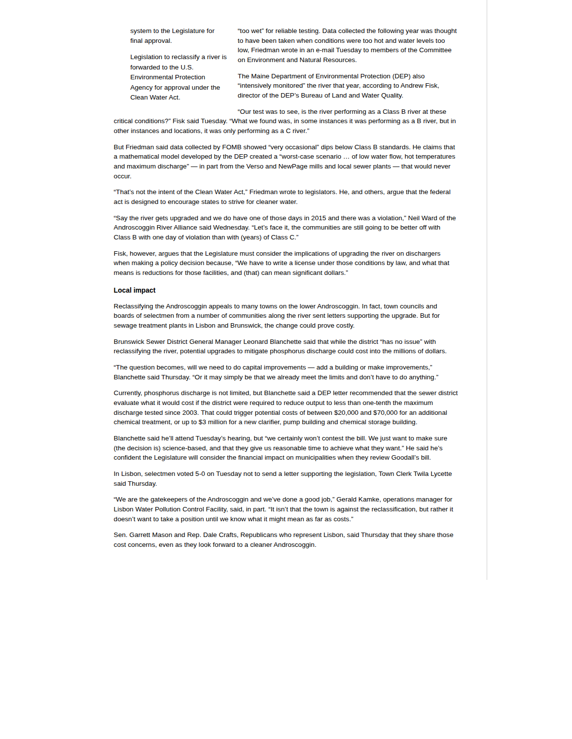system to the Legislature for final approval.
Legislation to reclassify a river is forwarded to the U.S. Environmental Protection Agency for approval under the Clean Water Act.
“too wet” for reliable testing. Data collected the following year was thought to have been taken when conditions were too hot and water levels too low, Friedman wrote in an e-mail Tuesday to members of the Committee on Environment and Natural Resources.
The Maine Department of Environmental Protection (DEP) also “intensively monitored” the river that year, according to Andrew Fisk, director of the DEP’s Bureau of Land and Water Quality.
“Our test was to see, is the river performing as a Class B river at these critical conditions?” Fisk said Tuesday. “What we found was, in some instances it was performing as a B river, but in other instances and locations, it was only performing as a C river.”
But Friedman said data collected by FOMB showed “very occasional” dips below Class B standards. He claims that a mathematical model developed by the DEP created a “worst-case scenario … of low water flow, hot temperatures and maximum discharge” — in part from the Verso and NewPage mills and local sewer plants — that would never occur.
“That’s not the intent of the Clean Water Act,” Friedman wrote to legislators. He, and others, argue that the federal act is designed to encourage states to strive for cleaner water.
“Say the river gets upgraded and we do have one of those days in 2015 and there was a violation,” Neil Ward of the Androscoggin River Alliance said Wednesday. “Let’s face it, the communities are still going to be better off with Class B with one day of violation than with (years) of Class C.”
Fisk, however, argues that the Legislature must consider the implications of upgrading the river on dischargers when making a policy decision because, “We have to write a license under those conditions by law, and what that means is reductions for those facilities, and (that) can mean significant dollars.”
Local impact
Reclassifying the Androscoggin appeals to many towns on the lower Androscoggin. In fact, town councils and boards of selectmen from a number of communities along the river sent letters supporting the upgrade. But for sewage treatment plants in Lisbon and Brunswick, the change could prove costly.
Brunswick Sewer District General Manager Leonard Blanchette said that while the district “has no issue” with reclassifying the river, potential upgrades to mitigate phosphorus discharge could cost into the millions of dollars.
“The question becomes, will we need to do capital improvements — add a building or make improvements,” Blanchette said Thursday. “Or it may simply be that we already meet the limits and don’t have to do anything.”
Currently, phosphorus discharge is not limited, but Blanchette said a DEP letter recommended that the sewer district evaluate what it would cost if the district were required to reduce output to less than one-tenth the maximum discharge tested since 2003. That could trigger potential costs of between $20,000 and $70,000 for an additional chemical treatment, or up to $3 million for a new clarifier, pump building and chemical storage building.
Blanchette said he’ll attend Tuesday’s hearing, but “we certainly won’t contest the bill. We just want to make sure (the decision is) science-based, and that they give us reasonable time to achieve what they want.” He said he’s confident the Legislature will consider the financial impact on municipalities when they review Goodall’s bill.
In Lisbon, selectmen voted 5-0 on Tuesday not to send a letter supporting the legislation, Town Clerk Twila Lycette said Thursday.
“We are the gatekeepers of the Androscoggin and we’ve done a good job,” Gerald Kamke, operations manager for Lisbon Water Pollution Control Facility, said, in part. “It isn’t that the town is against the reclassification, but rather it doesn’t want to take a position until we know what it might mean as far as costs.”
Sen. Garrett Mason and Rep. Dale Crafts, Republicans who represent Lisbon, said Thursday that they share those cost concerns, even as they look forward to a cleaner Androscoggin.